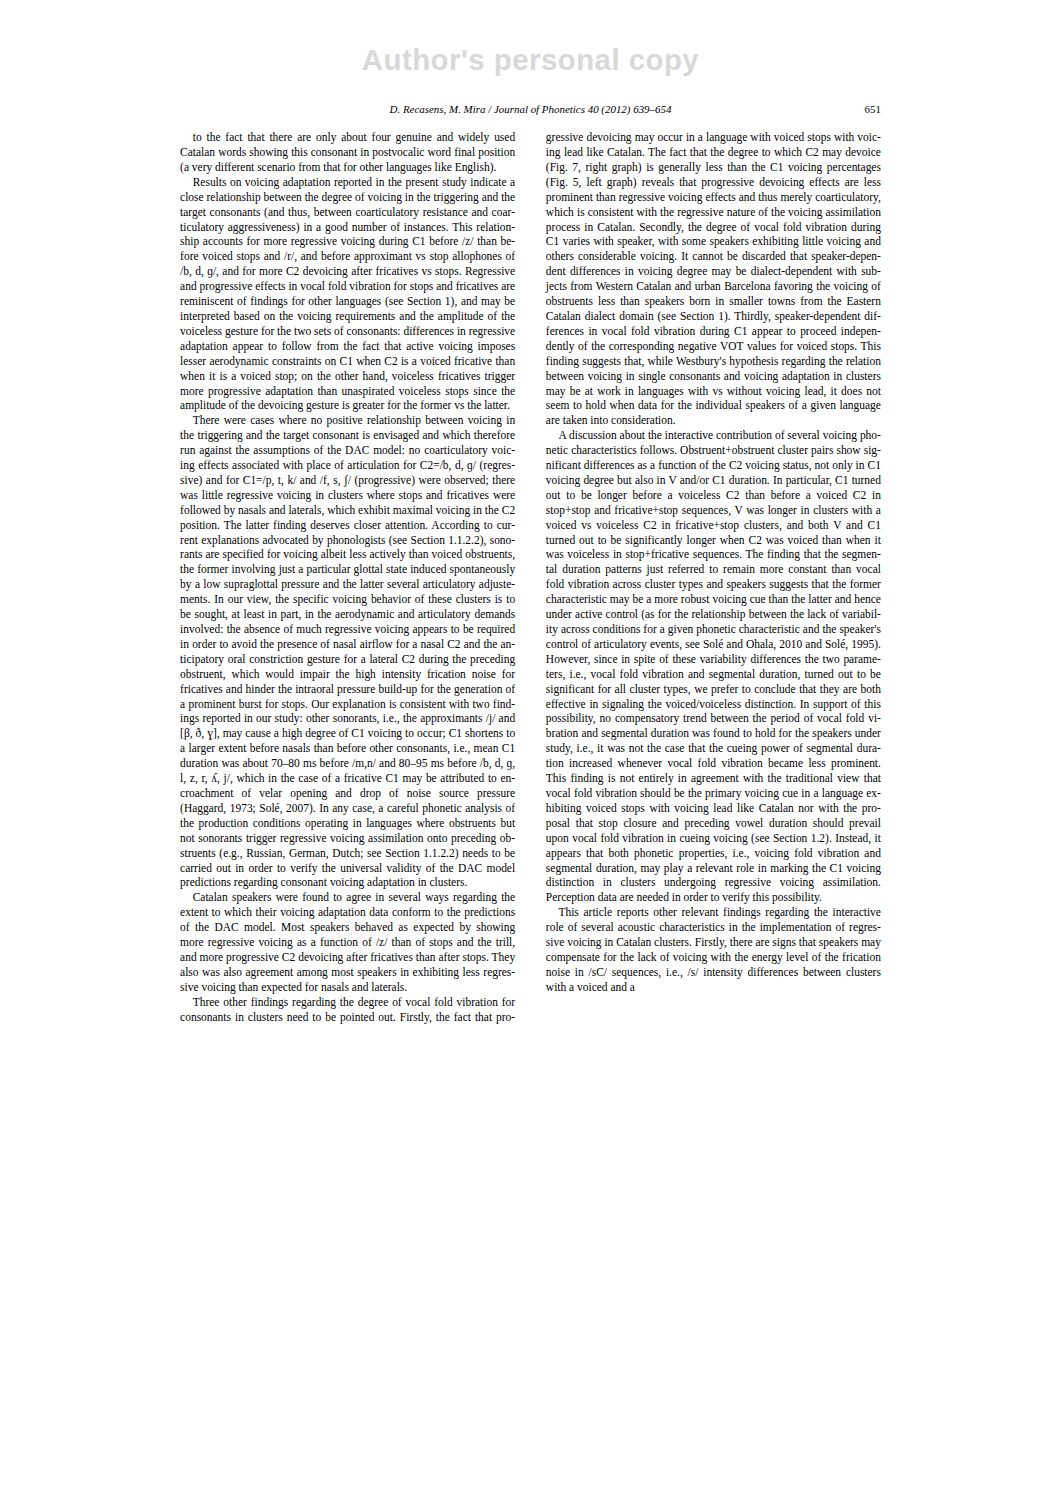Author's personal copy
D. Recasens, M. Mira / Journal of Phonetics 40 (2012) 639–654
651
to the fact that there are only about four genuine and widely used Catalan words showing this consonant in postvocalic word final position (a very different scenario from that for other languages like English).
Results on voicing adaptation reported in the present study indicate a close relationship between the degree of voicing in the triggering and the target consonants (and thus, between coarticulatory resistance and coarticulatory aggressiveness) in a good number of instances. This relationship accounts for more regressive voicing during C1 before /z/ than before voiced stops and /r/, and before approximant vs stop allophones of /b, d, ɡ/, and for more C2 devoicing after fricatives vs stops. Regressive and progressive effects in vocal fold vibration for stops and fricatives are reminiscent of findings for other languages (see Section 1), and may be interpreted based on the voicing requirements and the amplitude of the voiceless gesture for the two sets of consonants: differences in regressive adaptation appear to follow from the fact that active voicing imposes lesser aerodynamic constraints on C1 when C2 is a voiced fricative than when it is a voiced stop; on the other hand, voiceless fricatives trigger more progressive adaptation than unaspirated voiceless stops since the amplitude of the devoicing gesture is greater for the former vs the latter.
There were cases where no positive relationship between voicing in the triggering and the target consonant is envisaged and which therefore run against the assumptions of the DAC model: no coarticulatory voicing effects associated with place of articulation for C2=/b, d, ɡ/ (regressive) and for C1=/p, t, k/ and /f, s, ʃ/ (progressive) were observed; there was little regressive voicing in clusters where stops and fricatives were followed by nasals and laterals, which exhibit maximal voicing in the C2 position. The latter finding deserves closer attention. According to current explanations advocated by phonologists (see Section 1.1.2.2), sonorants are specified for voicing albeit less actively than voiced obstruents, the former involving just a particular glottal state induced spontaneously by a low supraglottal pressure and the latter several articulatory adjustements. In our view, the specific voicing behavior of these clusters is to be sought, at least in part, in the aerodynamic and articulatory demands involved: the absence of much regressive voicing appears to be required in order to avoid the presence of nasal airflow for a nasal C2 and the anticipatory oral constriction gesture for a lateral C2 during the preceding obstruent, which would impair the high intensity frication noise for fricatives and hinder the intraoral pressure build-up for the generation of a prominent burst for stops. Our explanation is consistent with two findings reported in our study: other sonorants, i.e., the approximants /j/ and [β, ð, ɣ], may cause a high degree of C1 voicing to occur; C1 shortens to a larger extent before nasals than before other consonants, i.e., mean C1 duration was about 70–80 ms before /m,n/ and 80–95 ms before /b, d, ɡ, l, z, r, ʎ, j/, which in the case of a fricative C1 may be attributed to encroachment of velar opening and drop of noise source pressure (Haggard, 1973; Solé, 2007). In any case, a careful phonetic analysis of the production conditions operating in languages where obstruents but not sonorants trigger regressive voicing assimilation onto preceding obstruents (e.g., Russian, German, Dutch; see Section 1.1.2.2) needs to be carried out in order to verify the universal validity of the DAC model predictions regarding consonant voicing adaptation in clusters.
Catalan speakers were found to agree in several ways regarding the extent to which their voicing adaptation data conform to the predictions of the DAC model. Most speakers behaved as expected by showing more regressive voicing as a function of /z/ than of stops and the trill, and more progressive C2 devoicing after fricatives than after stops. They also was also agreement among most speakers in exhibiting less regressive voicing than expected for nasals and laterals.
Three other findings regarding the degree of vocal fold vibration for consonants in clusters need to be pointed out. Firstly, the fact that progressive devoicing may occur in a language with voiced stops with voicing lead like Catalan. The fact that the degree to which C2 may devoice (Fig. 7, right graph) is generally less than the C1 voicing percentages (Fig. 5, left graph) reveals that progressive devoicing effects are less prominent than regressive voicing effects and thus merely coarticulatory, which is consistent with the regressive nature of the voicing assimilation process in Catalan. Secondly, the degree of vocal fold vibration during C1 varies with speaker, with some speakers exhibiting little voicing and others considerable voicing. It cannot be discarded that speaker-dependent differences in voicing degree may be dialect-dependent with subjects from Western Catalan and urban Barcelona favoring the voicing of obstruents less than speakers born in smaller towns from the Eastern Catalan dialect domain (see Section 1). Thirdly, speaker-dependent differences in vocal fold vibration during C1 appear to proceed independently of the corresponding negative VOT values for voiced stops. This finding suggests that, while Westbury's hypothesis regarding the relation between voicing in single consonants and voicing adaptation in clusters may be at work in languages with vs without voicing lead, it does not seem to hold when data for the individual speakers of a given language are taken into consideration.
A discussion about the interactive contribution of several voicing phonetic characteristics follows. Obstruent+obstruent cluster pairs show significant differences as a function of the C2 voicing status, not only in C1 voicing degree but also in V and/or C1 duration. In particular, C1 turned out to be longer before a voiceless C2 than before a voiced C2 in stop+stop and fricative+stop sequences, V was longer in clusters with a voiced vs voiceless C2 in fricative+stop clusters, and both V and C1 turned out to be significantly longer when C2 was voiced than when it was voiceless in stop+fricative sequences. The finding that the segmental duration patterns just referred to remain more constant than vocal fold vibration across cluster types and speakers suggests that the former characteristic may be a more robust voicing cue than the latter and hence under active control (as for the relationship between the lack of variability across conditions for a given phonetic characteristic and the speaker's control of articulatory events, see Solé and Ohala, 2010 and Solé, 1995). However, since in spite of these variability differences the two parameters, i.e., vocal fold vibration and segmental duration, turned out to be significant for all cluster types, we prefer to conclude that they are both effective in signaling the voiced/voiceless distinction. In support of this possibility, no compensatory trend between the period of vocal fold vibration and segmental duration was found to hold for the speakers under study, i.e., it was not the case that the cueing power of segmental duration increased whenever vocal fold vibration became less prominent. This finding is not entirely in agreement with the traditional view that vocal fold vibration should be the primary voicing cue in a language exhibiting voiced stops with voicing lead like Catalan nor with the proposal that stop closure and preceding vowel duration should prevail upon vocal fold vibration in cueing voicing (see Section 1.2). Instead, it appears that both phonetic properties, i.e., voicing fold vibration and segmental duration, may play a relevant role in marking the C1 voicing distinction in clusters undergoing regressive voicing assimilation. Perception data are needed in order to verify this possibility.
This article reports other relevant findings regarding the interactive role of several acoustic characteristics in the implementation of regressive voicing in Catalan clusters. Firstly, there are signs that speakers may compensate for the lack of voicing with the energy level of the frication noise in /sC/ sequences, i.e., /s/ intensity differences between clusters with a voiced and a